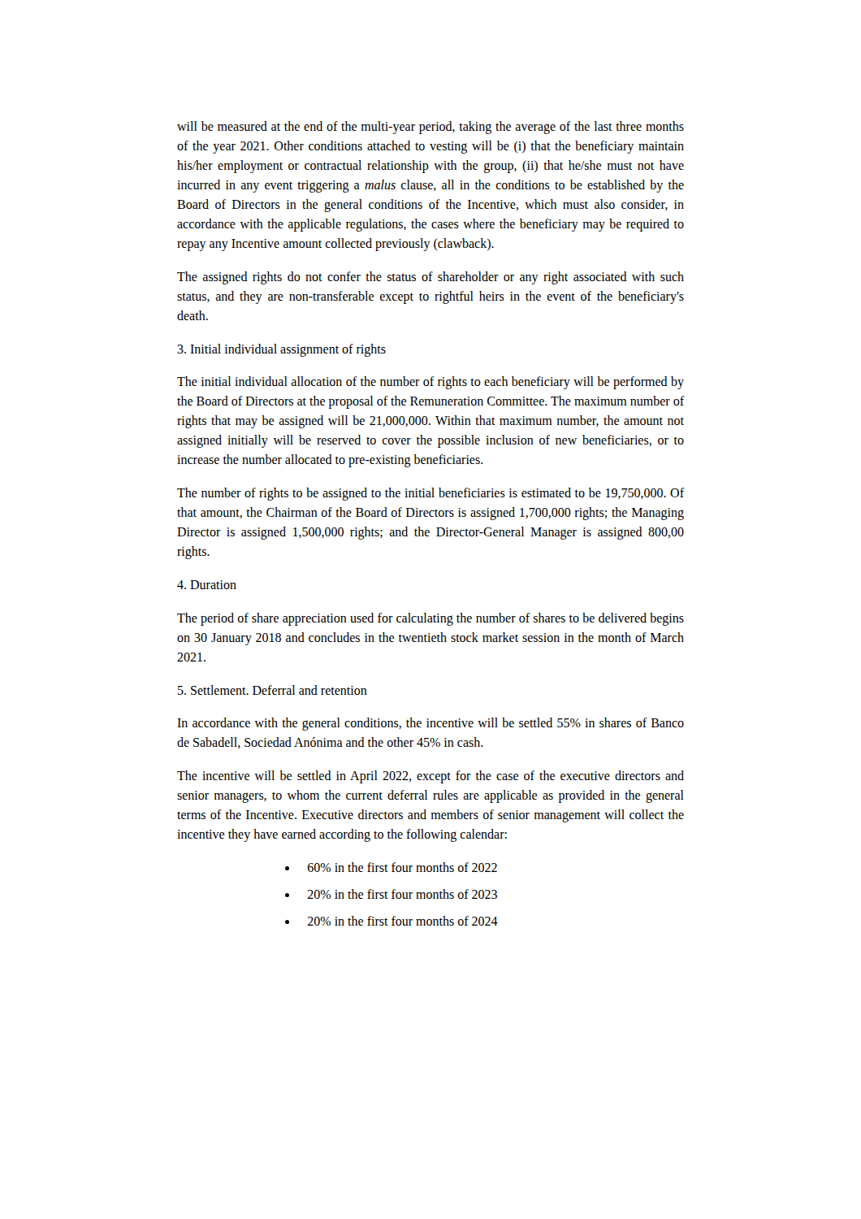will be measured at the end of the multi-year period, taking the average of the last three months of the year 2021. Other conditions attached to vesting will be (i) that the beneficiary maintain his/her employment or contractual relationship with the group, (ii) that he/she must not have incurred in any event triggering a malus clause, all in the conditions to be established by the Board of Directors in the general conditions of the Incentive, which must also consider, in accordance with the applicable regulations, the cases where the beneficiary may be required to repay any Incentive amount collected previously (clawback).
The assigned rights do not confer the status of shareholder or any right associated with such status, and they are non-transferable except to rightful heirs in the event of the beneficiary's death.
3. Initial individual assignment of rights
The initial individual allocation of the number of rights to each beneficiary will be performed by the Board of Directors at the proposal of the Remuneration Committee. The maximum number of rights that may be assigned will be 21,000,000. Within that maximum number, the amount not assigned initially will be reserved to cover the possible inclusion of new beneficiaries, or to increase the number allocated to pre-existing beneficiaries.
The number of rights to be assigned to the initial beneficiaries is estimated to be 19,750,000. Of that amount, the Chairman of the Board of Directors is assigned 1,700,000 rights; the Managing Director is assigned 1,500,000 rights; and the Director-General Manager is assigned 800,00 rights.
4. Duration
The period of share appreciation used for calculating the number of shares to be delivered begins on 30 January 2018 and concludes in the twentieth stock market session in the month of March 2021.
5. Settlement. Deferral and retention
In accordance with the general conditions, the incentive will be settled 55% in shares of Banco de Sabadell, Sociedad Anónima and the other 45% in cash.
The incentive will be settled in April 2022, except for the case of the executive directors and senior managers, to whom the current deferral rules are applicable as provided in the general terms of the Incentive. Executive directors and members of senior management will collect the incentive they have earned according to the following calendar:
60% in the first four months of 2022
20% in the first four months of 2023
20% in the first four months of 2024